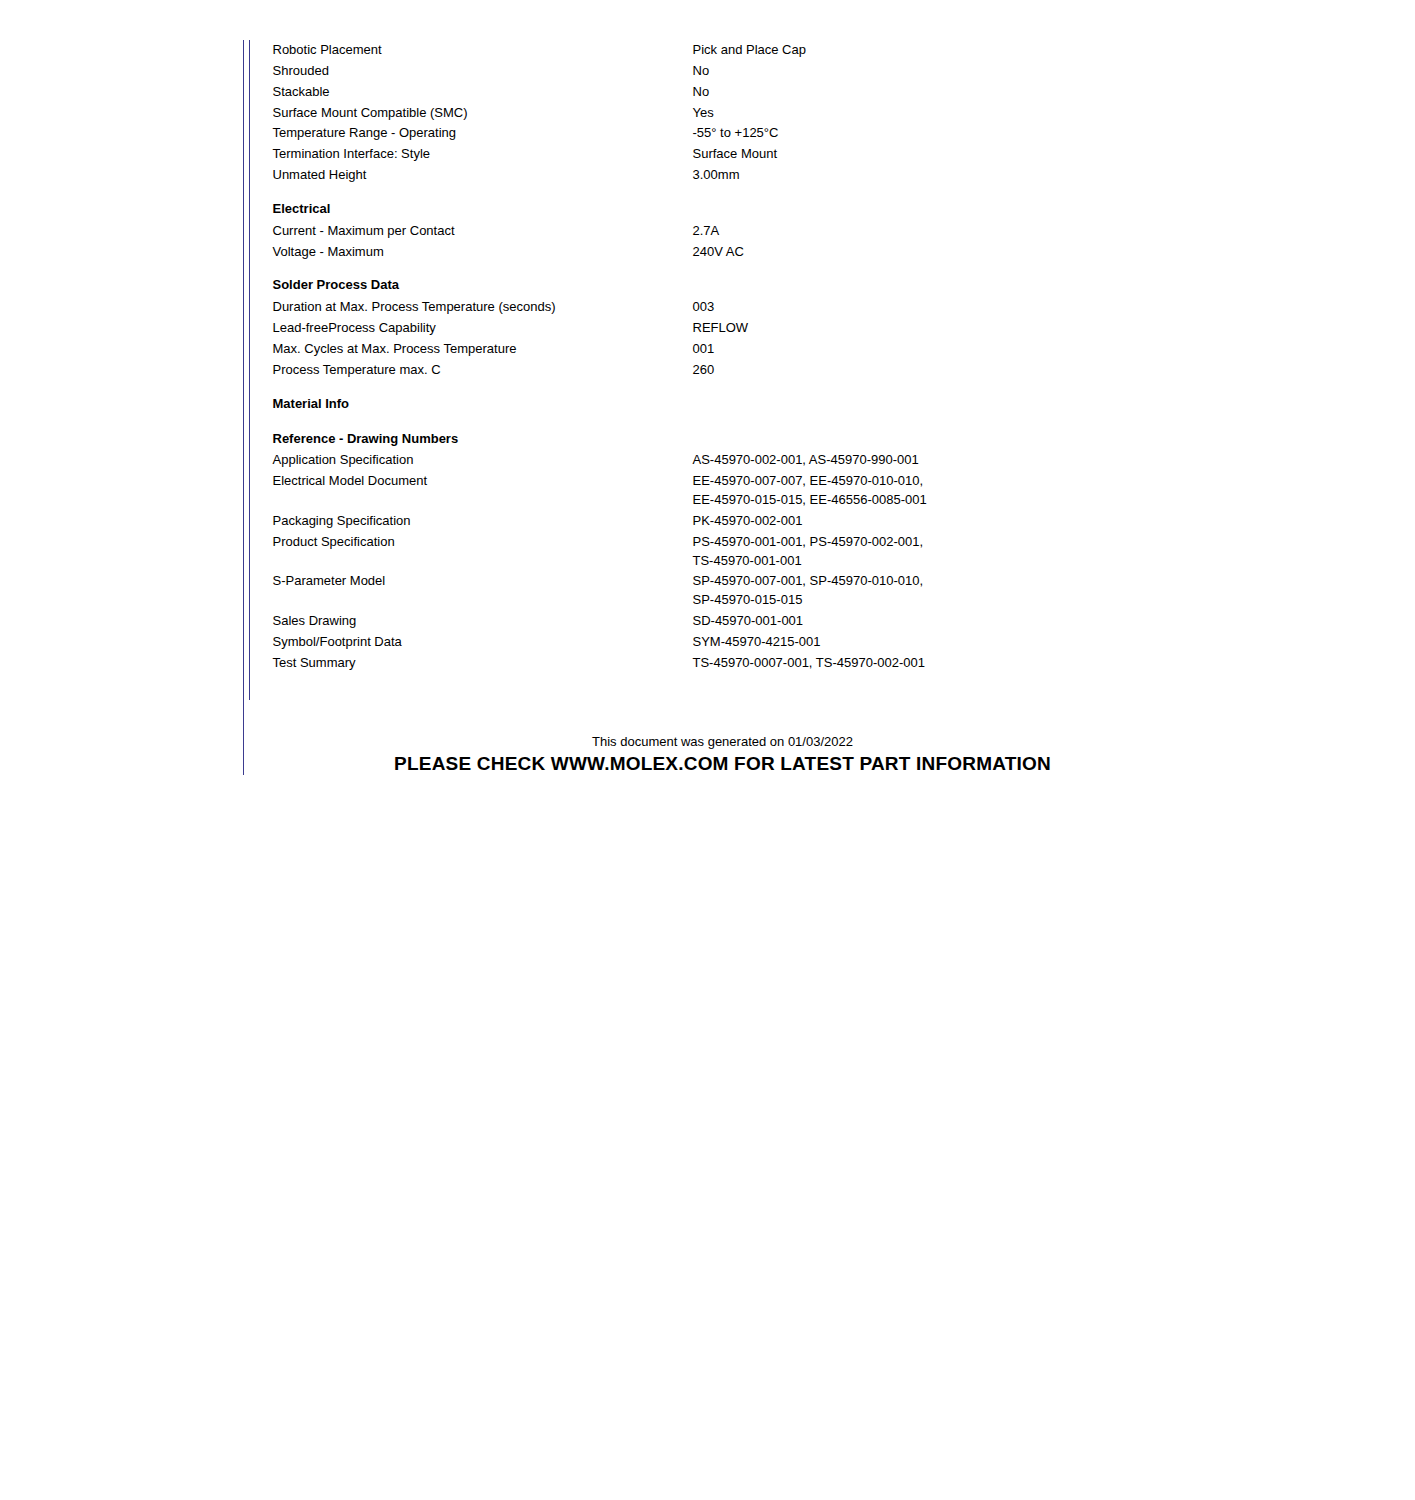| Robotic Placement | Pick and Place Cap |
| Shrouded | No |
| Stackable | No |
| Surface Mount Compatible (SMC) | Yes |
| Temperature Range - Operating | -55° to +125°C |
| Termination Interface: Style | Surface Mount |
| Unmated Height | 3.00mm |
| Electrical |
| Current - Maximum per Contact | 2.7A |
| Voltage - Maximum | 240V AC |
| Solder Process Data |
| Duration at Max. Process Temperature (seconds) | 003 |
| Lead-freeProcess Capability | REFLOW |
| Max. Cycles at Max. Process Temperature | 001 |
| Process Temperature max. C | 260 |
| Material Info |
| Reference - Drawing Numbers |
| Application Specification | AS-45970-002-001, AS-45970-990-001 |
| Electrical Model Document | EE-45970-007-007, EE-45970-010-010, EE-45970-015-015, EE-46556-0085-001 |
| Packaging Specification | PK-45970-002-001 |
| Product Specification | PS-45970-001-001, PS-45970-002-001, TS-45970-001-001 |
| S-Parameter Model | SP-45970-007-001, SP-45970-010-010, SP-45970-015-015 |
| Sales Drawing | SD-45970-001-001 |
| Symbol/Footprint Data | SYM-45970-4215-001 |
| Test Summary | TS-45970-0007-001, TS-45970-002-001 |
This document was generated on 01/03/2022
PLEASE CHECK WWW.MOLEX.COM FOR LATEST PART INFORMATION